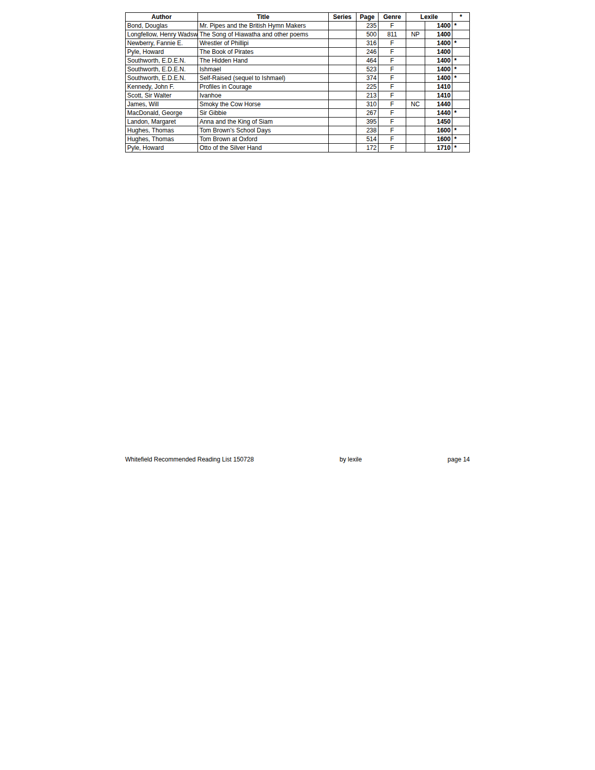| Author | Title | Series | Page | Genre | Lexile | * |
| --- | --- | --- | --- | --- | --- | --- |
| Bond, Douglas | Mr. Pipes and the British Hymn Makers | | 235 | F | | 1400 | * |
| Longfellow, Henry Wadsw. | The Song of Hiawatha and other poems | | 500 | 811 | NP | 1400 | |
| Newberry, Fannie E. | Wrestler of Phillipi | | 316 | F | | 1400 | * |
| Pyle, Howard | The Book of Pirates | | 246 | F | | 1400 | |
| Southworth, E.D.E.N. | The Hidden Hand | | 464 | F | | 1400 | * |
| Southworth, E.D.E.N. | Ishmael | | 523 | F | | 1400 | * |
| Southworth, E.D.E.N. | Self-Raised (sequel to Ishmael) | | 374 | F | | 1400 | * |
| Kennedy, John F. | Profiles in Courage | | 225 | F | | 1410 | |
| Scott, Sir Walter | Ivanhoe | | 213 | F | | 1410 | |
| James, Will | Smoky the Cow Horse | | 310 | F | NC | 1440 | |
| MacDonald, George | Sir Gibbie | | 267 | F | | 1440 | * |
| Landon, Margaret | Anna and the King of Siam | | 395 | F | | 1450 | |
| Hughes, Thomas | Tom Brown's School Days | | 238 | F | | 1600 | * |
| Hughes, Thomas | Tom Brown at Oxford | | 514 | F | | 1600 | * |
| Pyle, Howard | Otto of the Silver Hand | | 172 | F | | 1710 | * |
Whitefield Recommended Reading List 150728 page 14
by lexile